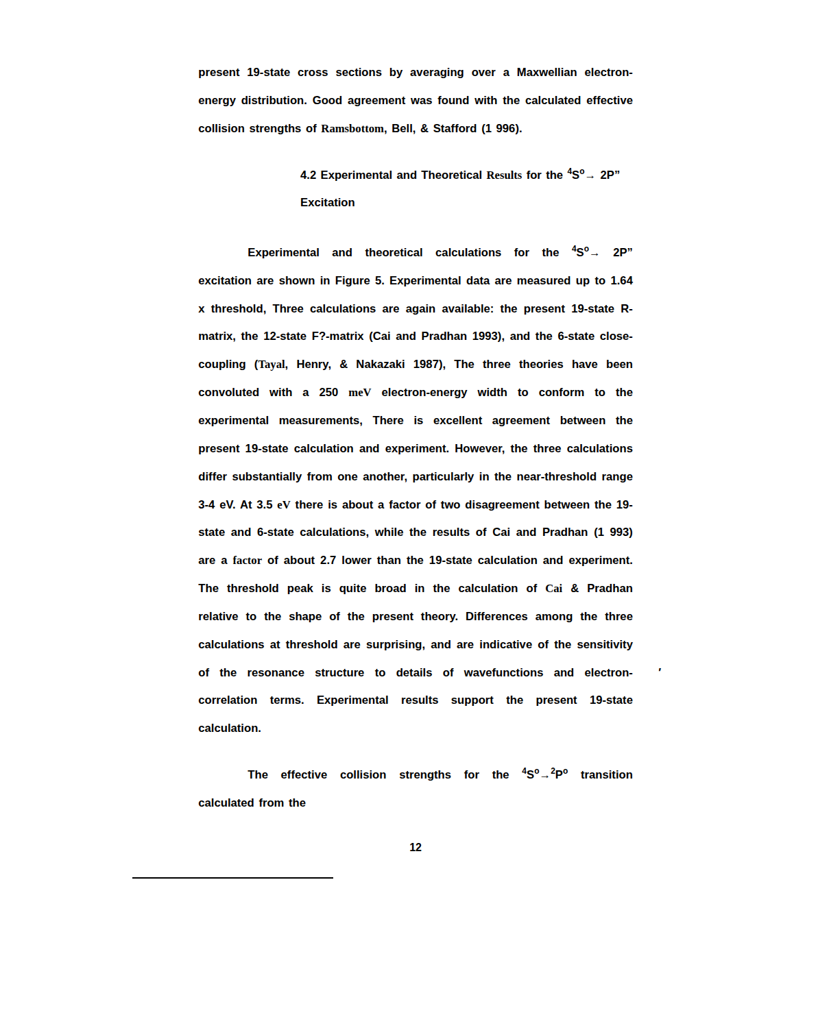present 19-state cross sections by averaging over a Maxwellian electron-energy distribution. Good agreement was found with the calculated effective collision strengths of Ramsbottom, Bell, & Stafford (1 996).
4.2 Experimental and Theoretical Results for the 4So→ 2P” Excitation
Experimental and theoretical calculations for the 4So→ 2P” excitation are shown in Figure 5. Experimental data are measured up to 1.64 x threshold, Three calculations are again available: the present 19-state R-matrix, the 12-state F?-matrix (Cai and Pradhan 1993), and the 6-state close-coupling (Tayal, Henry, & Nakazaki 1987), The three theories have been convoluted with a 250 meV electron-energy width to conform to the experimental measurements, There is excellent agreement between the present 19-state calculation and experiment. However, the three calculations differ substantially from one another, particularly in the near-threshold range 3-4 eV. At 3.5 eV there is about a factor of two disagreement between the 19-state and 6-state calculations, while the results of Cai and Pradhan (1 993) are a factor of about 2.7 lower than the 19-state calculation and experiment. The threshold peak is quite broad in the calculation of Cai & Pradhan relative to the shape of the present theory. Differences among the three calculations at threshold are surprising, and are indicative of the sensitivity of the ′ resonance structure to details of wavefunctions and electron-correlation terms. Experimental results support the present 19-state calculation.
The effective collision strengths for the 4So→2Po transition calculated from the
12